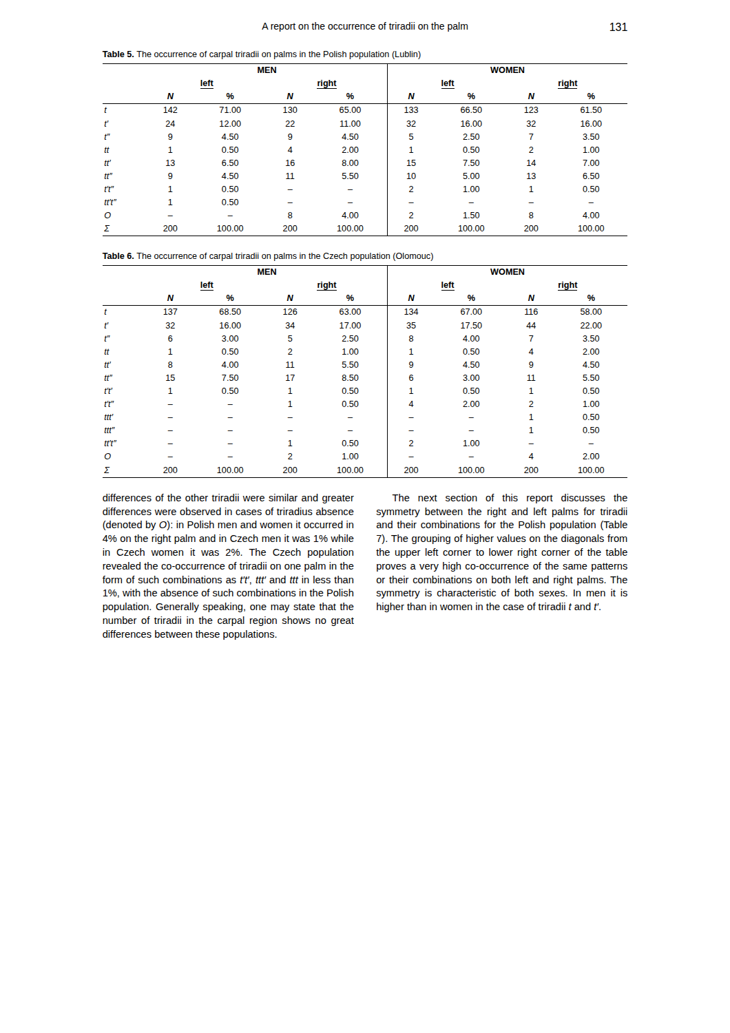A report on the occurrence of triradii on the palm 131
Table 5. The occurrence of carpal triradii on palms in the Polish population (Lublin)
| | MEN | WOMEN |
| --- | --- | --- |
| | left | right | left | right |
| | N | % | N | % | N | % | N | % |
| t | 142 | 71.00 | 130 | 65.00 | 133 | 66.50 | 123 | 61.50 |
| t′ | 24 | 12.00 | 22 | 11.00 | 32 | 16.00 | 32 | 16.00 |
| t″ | 9 | 4.50 | 9 | 4.50 | 5 | 2.50 | 7 | 3.50 |
| tt | 1 | 0.50 | 4 | 2.00 | 1 | 0.50 | 2 | 1.00 |
| tt′ | 13 | 6.50 | 16 | 8.00 | 15 | 7.50 | 14 | 7.00 |
| tt″ | 9 | 4.50 | 11 | 5.50 | 10 | 5.00 | 13 | 6.50 |
| t′t″ | 1 | 0.50 | – | – | 2 | 1.00 | 1 | 0.50 |
| tt′t″ | 1 | 0.50 | – | – | – | – | – | – |
| O | – | – | 8 | 4.00 | 2 | 1.50 | 8 | 4.00 |
| Σ | 200 | 100.00 | 200 | 100.00 | 200 | 100.00 | 200 | 100.00 |
Table 6. The occurrence of carpal triradii on palms in the Czech population (Olomouc)
| | MEN | WOMEN |
| --- | --- | --- |
| | left | right | left | right |
| | N | % | N | % | N | % | N | % |
| t | 137 | 68.50 | 126 | 63.00 | 134 | 67.00 | 116 | 58.00 |
| t′ | 32 | 16.00 | 34 | 17.00 | 35 | 17.50 | 44 | 22.00 |
| t″ | 6 | 3.00 | 5 | 2.50 | 8 | 4.00 | 7 | 3.50 |
| tt | 1 | 0.50 | 2 | 1.00 | 1 | 0.50 | 4 | 2.00 |
| tt′ | 8 | 4.00 | 11 | 5.50 | 9 | 4.50 | 9 | 4.50 |
| tt″ | 15 | 7.50 | 17 | 8.50 | 6 | 3.00 | 11 | 5.50 |
| t′t′ | 1 | 0.50 | 1 | 0.50 | 1 | 0.50 | 1 | 0.50 |
| t′t″ | – | – | 1 | 0.50 | 4 | 2.00 | 2 | 1.00 |
| ttt′ | – | – | – | – | – | – | 1 | 0.50 |
| ttt″ | – | – | – | – | – | – | 1 | 0.50 |
| tt′t″ | – | – | 1 | 0.50 | 2 | 1.00 | – | – |
| O | – | – | 2 | 1.00 | – | – | 4 | 2.00 |
| Σ | 200 | 100.00 | 200 | 100.00 | 200 | 100.00 | 200 | 100.00 |
differences of the other triradii were similar and greater differences were observed in cases of triradius absence (denoted by O): in Polish men and women it occurred in 4% on the right palm and in Czech men it was 1% while in Czech women it was 2%. The Czech population revealed the co-occurrence of triradii on one palm in the form of such combinations as t′t′, ttt′ and ttt in less than 1%, with the absence of such combinations in the Polish population. Generally speaking, one may state that the number of triradii in the carpal region shows no great differences between these populations.
The next section of this report discusses the symmetry between the right and left palms for triradii and their combinations for the Polish population (Table 7). The grouping of higher values on the diagonals from the upper left corner to lower right corner of the table proves a very high co-occurrence of the same patterns or their combinations on both left and right palms. The symmetry is characteristic of both sexes. In men it is higher than in women in the case of triradii t and t′.